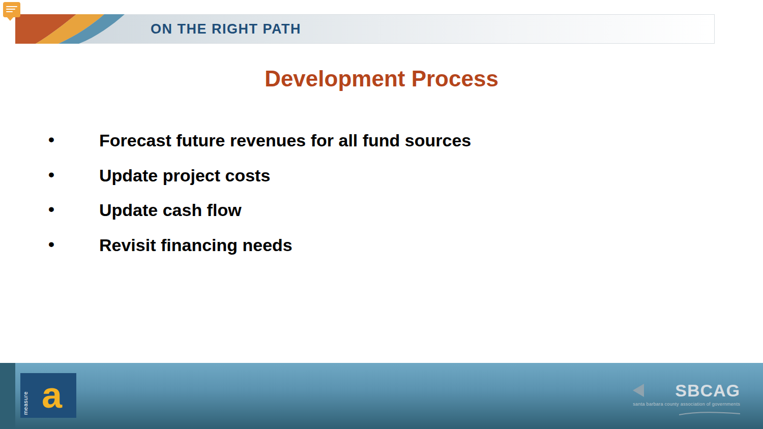ON THE RIGHT PATH
Development Process
Forecast future revenues for all fund sources
Update project costs
Update cash flow
Revisit financing needs
measure a
SBCAG
santa barbara county association of governments